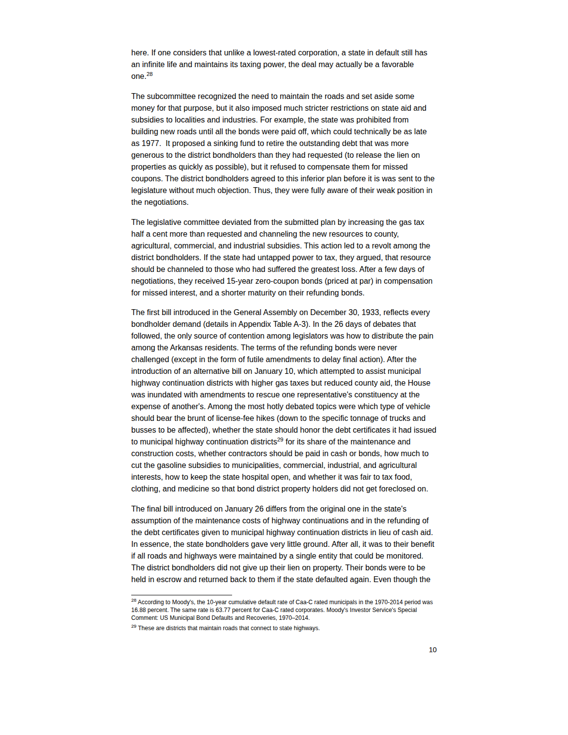here. If one considers that unlike a lowest-rated corporation, a state in default still has an infinite life and maintains its taxing power, the deal may actually be a favorable one.28
The subcommittee recognized the need to maintain the roads and set aside some money for that purpose, but it also imposed much stricter restrictions on state aid and subsidies to localities and industries. For example, the state was prohibited from building new roads until all the bonds were paid off, which could technically be as late as 1977. It proposed a sinking fund to retire the outstanding debt that was more generous to the district bondholders than they had requested (to release the lien on properties as quickly as possible), but it refused to compensate them for missed coupons. The district bondholders agreed to this inferior plan before it is was sent to the legislature without much objection. Thus, they were fully aware of their weak position in the negotiations.
The legislative committee deviated from the submitted plan by increasing the gas tax half a cent more than requested and channeling the new resources to county, agricultural, commercial, and industrial subsidies. This action led to a revolt among the district bondholders. If the state had untapped power to tax, they argued, that resource should be channeled to those who had suffered the greatest loss. After a few days of negotiations, they received 15-year zero-coupon bonds (priced at par) in compensation for missed interest, and a shorter maturity on their refunding bonds.
The first bill introduced in the General Assembly on December 30, 1933, reflects every bondholder demand (details in Appendix Table A-3). In the 26 days of debates that followed, the only source of contention among legislators was how to distribute the pain among the Arkansas residents. The terms of the refunding bonds were never challenged (except in the form of futile amendments to delay final action). After the introduction of an alternative bill on January 10, which attempted to assist municipal highway continuation districts with higher gas taxes but reduced county aid, the House was inundated with amendments to rescue one representative's constituency at the expense of another's. Among the most hotly debated topics were which type of vehicle should bear the brunt of license-fee hikes (down to the specific tonnage of trucks and busses to be affected), whether the state should honor the debt certificates it had issued to municipal highway continuation districts29 for its share of the maintenance and construction costs, whether contractors should be paid in cash or bonds, how much to cut the gasoline subsidies to municipalities, commercial, industrial, and agricultural interests, how to keep the state hospital open, and whether it was fair to tax food, clothing, and medicine so that bond district property holders did not get foreclosed on.
The final bill introduced on January 26 differs from the original one in the state's assumption of the maintenance costs of highway continuations and in the refunding of the debt certificates given to municipal highway continuation districts in lieu of cash aid. In essence, the state bondholders gave very little ground. After all, it was to their benefit if all roads and highways were maintained by a single entity that could be monitored. The district bondholders did not give up their lien on property. Their bonds were to be held in escrow and returned back to them if the state defaulted again. Even though the
28 According to Moody's, the 10-year cumulative default rate of Caa-C rated municipals in the 1970-2014 period was 16.88 percent. The same rate is 63.77 percent for Caa-C rated corporates. Moody's Investor Service's Special Comment: US Municipal Bond Defaults and Recoveries, 1970–2014.
29 These are districts that maintain roads that connect to state highways.
10